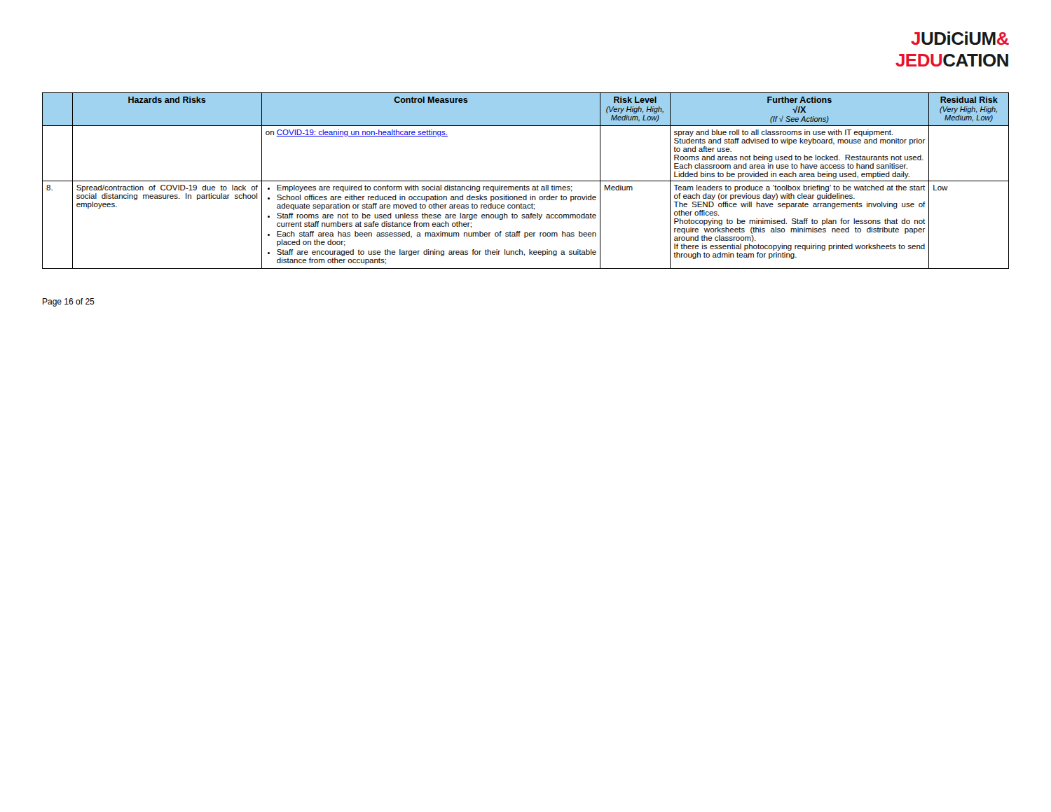JUDiCiUM&
JEDU CATION
| | Hazards and Risks | Control Measures | Risk Level (Very High, High, Medium, Low) | Further Actions √/X (If √ See Actions) | Residual Risk (Very High, High, Medium, Low) |
| --- | --- | --- | --- | --- | --- |
| | | on COVID-19: cleaning un non-healthcare settings. | | spray and blue roll to all classrooms in use with IT equipment. Students and staff advised to wipe keyboard, mouse and monitor prior to and after use. Rooms and areas not being used to be locked. Restaurants not used. Each classroom and area in use to have access to hand sanitiser. Lidded bins to be provided in each area being used, emptied daily. | |
| 8. | Spread/contraction of COVID-19 due to lack of social distancing measures. In particular school employees. | Employees are required to conform with social distancing requirements at all times; School offices are either reduced in occupation and desks positioned in order to provide adequate separation or staff are moved to other areas to reduce contact; Staff rooms are not to be used unless these are large enough to safely accommodate current staff numbers at safe distance from each other; Each staff area has been assessed, a maximum number of staff per room has been placed on the door; Staff are encouraged to use the larger dining areas for their lunch, keeping a suitable distance from other occupants; | Medium | Team leaders to produce a ‘toolbox briefing’ to be watched at the start of each day (or previous day) with clear guidelines. The SEND office will have separate arrangements involving use of other offices. Photocopying to be minimised. Staff to plan for lessons that do not require worksheets (this also minimises need to distribute paper around the classroom). If there is essential photocopying requiring printed worksheets to send through to admin team for printing. | Low |
Page 16 of 25